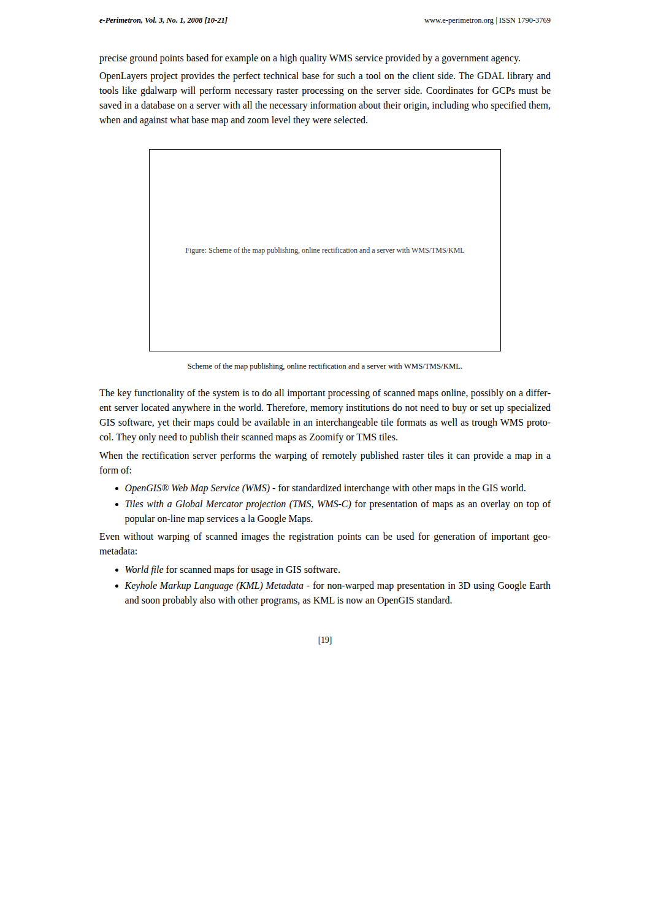e-Perimetron, Vol. 3, No. 1, 2008 [10-21] www.e-perimetron.org | ISSN 1790-3769
precise ground points based for example on a high quality WMS service provided by a government agency.
OpenLayers project provides the perfect technical base for such a tool on the client side. The GDAL library and tools like gdalwarp will perform necessary raster processing on the server side. Coordinates for GCPs must be saved in a database on a server with all the necessary information about their origin, including who specified them, when and against what base map and zoom level they were selected.
Figure: Scheme of the map publishing, online rectification and a server with WMS/TMS/KML
Scheme of the map publishing, online rectification and a server with WMS/TMS/KML.
The key functionality of the system is to do all important processing of scanned maps online, possibly on a different server located anywhere in the world. Therefore, memory institutions do not need to buy or set up specialized GIS software, yet their maps could be available in an interchangeable tile formats as well as trough WMS protocol. They only need to publish their scanned maps as Zoomify or TMS tiles.
When the rectification server performs the warping of remotely published raster tiles it can provide a map in a form of:
OpenGIS® Web Map Service (WMS) - for standardized interchange with other maps in the GIS world.
Tiles with a Global Mercator projection (TMS, WMS-C) for presentation of maps as an overlay on top of popular on-line map services a la Google Maps.
Even without warping of scanned images the registration points can be used for generation of important geo-metadata:
World file for scanned maps for usage in GIS software.
Keyhole Markup Language (KML) Metadata - for non-warped map presentation in 3D using Google Earth and soon probably also with other programs, as KML is now an OpenGIS standard.
[19]